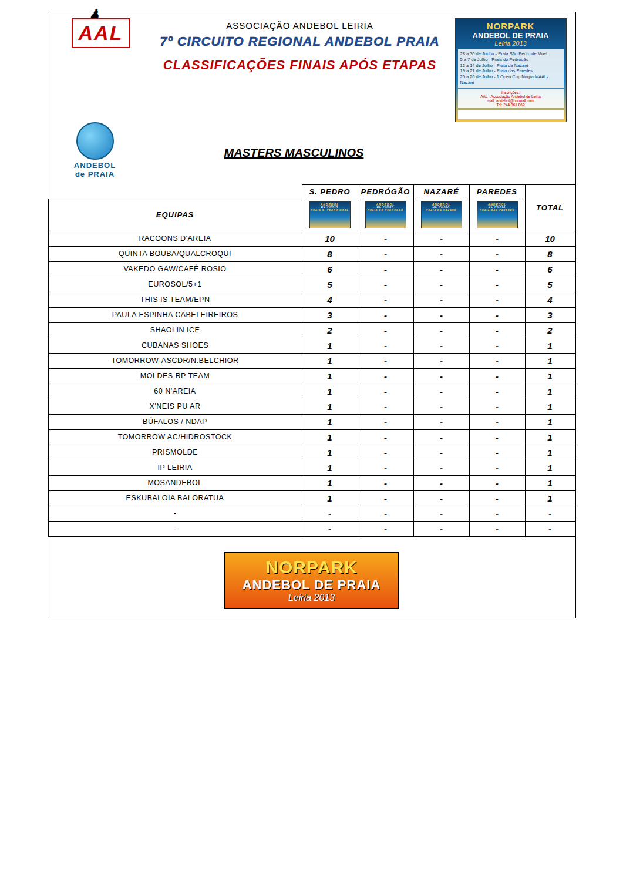♟AAL
ASSOCIAÇÃO ANDEBOL LEIRIA
7º CIRCUITO REGIONAL ANDEBOL PRAIA
CLASSIFICAÇÕES FINAIS APÓS ETAPAS
NORPARK
ANDEBOL DE PRAIA
Leiria 2013
28 a 30 de Junho - Praia São Pedro de Moel
5 a 7 de Julho - Praia do Pedrógão
12 a 14 de Julho - Praia da Nazaré
19 a 21 de Julho - Praia das Paredes
25 a 26 de Julho - 1 Open Cup Norpark/AAL-Nazaré
Inscrições:
AAL - Associação Andebol de Leiria
mail_andebol@hotmail.com
Tel: 244 861 862
ANDEBOL
de PRAIA
MASTERS MASCULINOS
| | S. PEDRO | PEDRÓGÃO | NAZARÉ | PAREDES | TOTAL |
| --- | --- | --- | --- | --- | --- |
| EQUIPAS | ANDEBOL DE PRAIA PRAIA S. PEDRO MOEL | ANDEBOL DE PRAIA PRAIA DO PEDRÓGÃO | ANDEBOL DE PRAIA PRAIA DA NAZARÉ | ANDEBOL DE PRAIA PRAIA DAS PAREDES |
| RACOONS D'AREIA | 10 | - | - | - | 10 |
| QUINTA BOUBÃ/QUALCROQUI | 8 | - | - | - | 8 |
| VAKEDO GAW/CAFÉ ROSIO | 6 | - | - | - | 6 |
| EUROSOL/5+1 | 5 | - | - | - | 5 |
| THIS IS TEAM/EPN | 4 | - | - | - | 4 |
| PAULA ESPINHA CABELEIREIROS | 3 | - | - | - | 3 |
| SHAOLIN ICE | 2 | - | - | - | 2 |
| CUBANAS SHOES | 1 | - | - | - | 1 |
| TOMORROW-ASCDR/N.BELCHIOR | 1 | - | - | - | 1 |
| MOLDES RP TEAM | 1 | - | - | - | 1 |
| 60 N'AREIA | 1 | - | - | - | 1 |
| X'NEIS PU AR | 1 | - | - | - | 1 |
| BÚFALOS / NDAP | 1 | - | - | - | 1 |
| TOMORROW AC/HIDROSTOCK | 1 | - | - | - | 1 |
| PRISMOLDE | 1 | - | - | - | 1 |
| IP LEIRIA | 1 | - | - | - | 1 |
| MOSANDEBOL | 1 | - | - | - | 1 |
| ESKUBALOIA BALORATUA | 1 | - | - | - | 1 |
| - | - | - | - | - | - |
| - | - | - | - | - | - |
NORPARK
ANDEBOL DE PRAIA
Leiria 2013